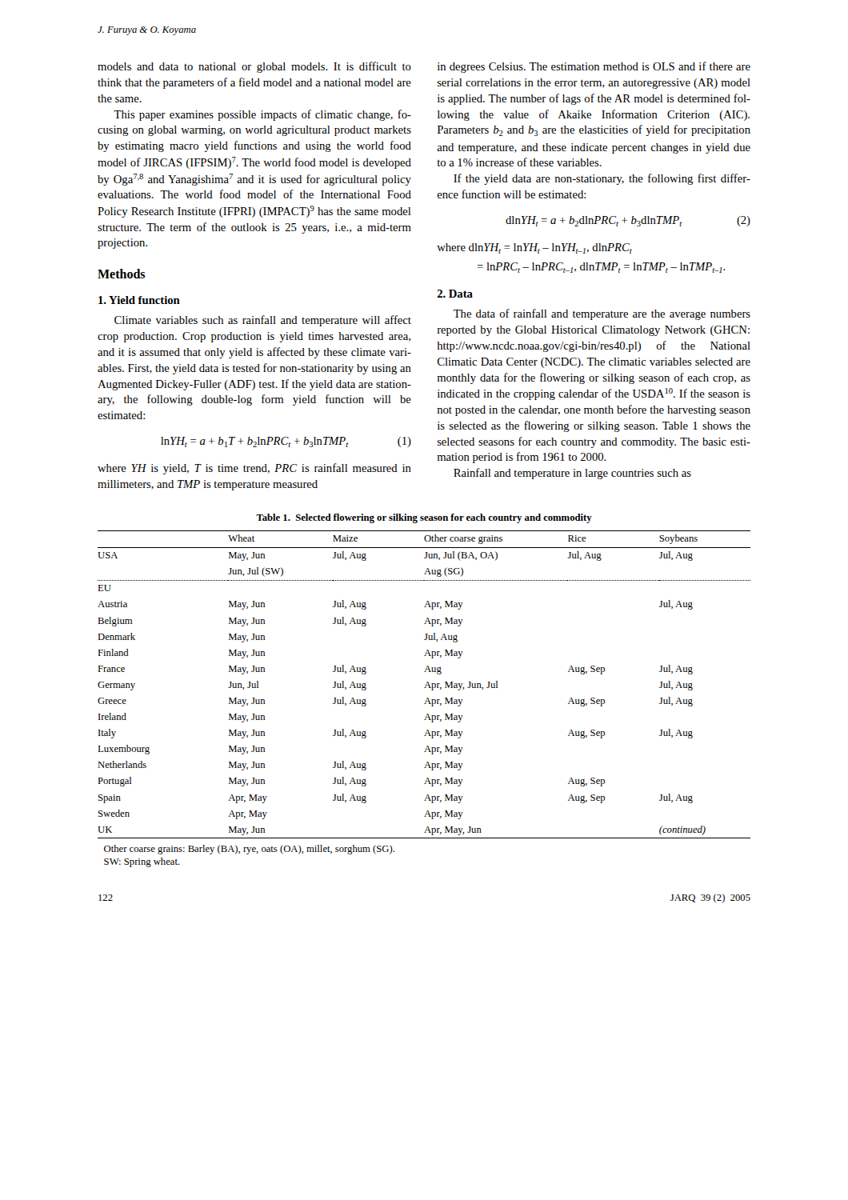J. Furuya & O. Koyama
models and data to national or global models. It is difficult to think that the parameters of a field model and a national model are the same.
This paper examines possible impacts of climatic change, focusing on global warming, on world agricultural product markets by estimating macro yield functions and using the world food model of JIRCAS (IFPSIM)7. The world food model is developed by Oga7,8 and Yanagishima7 and it is used for agricultural policy evaluations. The world food model of the International Food Policy Research Institute (IFPRI) (IMPACT)9 has the same model structure. The term of the outlook is 25 years, i.e., a mid-term projection.
Methods
1. Yield function
Climate variables such as rainfall and temperature will affect crop production. Crop production is yield times harvested area, and it is assumed that only yield is affected by these climate variables. First, the yield data is tested for non-stationarity by using an Augmented Dickey-Fuller (ADF) test. If the yield data are stationary, the following double-log form yield function will be estimated:
lnYHt = a + b1T + b2lnPRCt + b3lnTMPt(1)
where YH is yield, T is time trend, PRC is rainfall measured in millimeters, and TMP is temperature measured
in degrees Celsius. The estimation method is OLS and if there are serial correlations in the error term, an autoregressive (AR) model is applied. The number of lags of the AR model is determined following the value of Akaike Information Criterion (AIC). Parameters b2 and b3 are the elasticities of yield for precipitation and temperature, and these indicate percent changes in yield due to a 1% increase of these variables.
If the yield data are non-stationary, the following first difference function will be estimated:
dlnYHt = a + b2dlnPRCt + b3dlnTMPt(2)
where dlnYHt = lnYHt – lnYHt–1, dlnPRCt
= lnPRCt – lnPRCt–1, dlnTMPt = lnTMPt – lnTMPt–1.
2. Data
The data of rainfall and temperature are the average numbers reported by the Global Historical Climatology Network (GHCN: http://www.ncdc.noaa.gov/cgi-bin/res40.pl) of the National Climatic Data Center (NCDC). The climatic variables selected are monthly data for the flowering or silking season of each crop, as indicated in the cropping calendar of the USDA10. If the season is not posted in the calendar, one month before the harvesting season is selected as the flowering or silking season. Table 1 shows the selected seasons for each country and commodity. The basic estimation period is from 1961 to 2000.
Rainfall and temperature in large countries such as
Table 1. Selected flowering or silking season for each country and commodity
| | Wheat | Maize | Other coarse grains | Rice | Soybeans |
| --- | --- | --- | --- | --- | --- |
| USA | May, Jun | Jul, Aug | Jun, Jul (BA, OA) | Jul, Aug | Jul, Aug |
| | Jun, Jul (SW) | | Aug (SG) | | |
| EU | | | | | |
| Austria | May, Jun | Jul, Aug | Apr, May | | Jul, Aug |
| Belgium | May, Jun | Jul, Aug | Apr, May | | |
| Denmark | May, Jun | | Jul, Aug | | |
| Finland | May, Jun | | Apr, May | | |
| France | May, Jun | Jul, Aug | Aug | Aug, Sep | Jul, Aug |
| Germany | Jun, Jul | Jul, Aug | Apr, May, Jun, Jul | | Jul, Aug |
| Greece | May, Jun | Jul, Aug | Apr, May | Aug, Sep | Jul, Aug |
| Ireland | May, Jun | | Apr, May | | |
| Italy | May, Jun | Jul, Aug | Apr, May | Aug, Sep | Jul, Aug |
| Luxembourg | May, Jun | | Apr, May | | |
| Netherlands | May, Jun | Jul, Aug | Apr, May | | |
| Portugal | May, Jun | Jul, Aug | Apr, May | Aug, Sep | |
| Spain | Apr, May | Jul, Aug | Apr, May | Aug, Sep | Jul, Aug |
| Sweden | Apr, May | | Apr, May | | |
| UK | May, Jun | | Apr, May, Jun | | (continued) |
Other coarse grains: Barley (BA), rye, oats (OA), millet, sorghum (SG).
SW: Spring wheat.
122 JARQ 39 (2) 2005